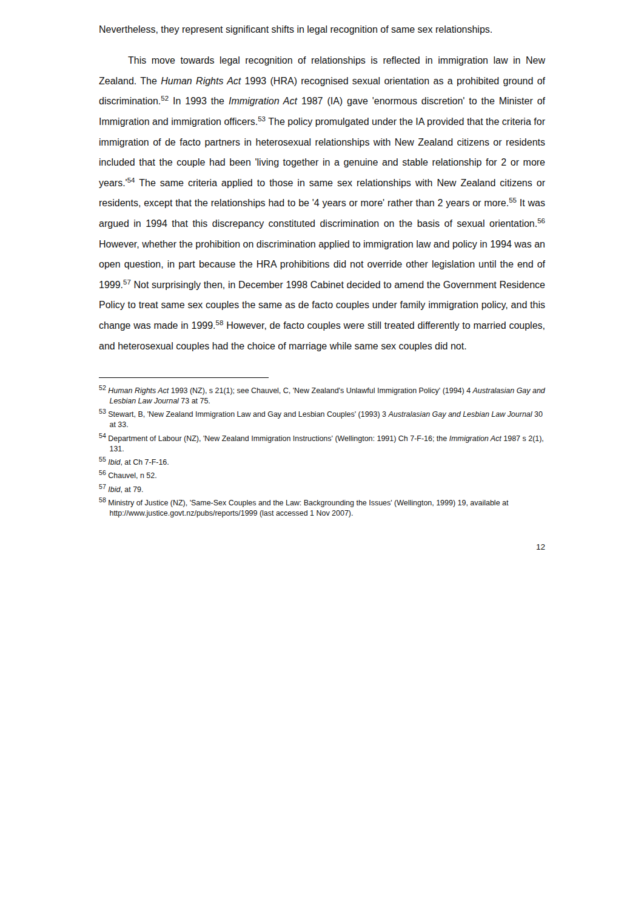Nevertheless, they represent significant shifts in legal recognition of same sex relationships.
This move towards legal recognition of relationships is reflected in immigration law in New Zealand. The Human Rights Act 1993 (HRA) recognised sexual orientation as a prohibited ground of discrimination.52 In 1993 the Immigration Act 1987 (IA) gave 'enormous discretion' to the Minister of Immigration and immigration officers.53 The policy promulgated under the IA provided that the criteria for immigration of de facto partners in heterosexual relationships with New Zealand citizens or residents included that the couple had been 'living together in a genuine and stable relationship for 2 or more years.'54 The same criteria applied to those in same sex relationships with New Zealand citizens or residents, except that the relationships had to be '4 years or more' rather than 2 years or more.55 It was argued in 1994 that this discrepancy constituted discrimination on the basis of sexual orientation.56 However, whether the prohibition on discrimination applied to immigration law and policy in 1994 was an open question, in part because the HRA prohibitions did not override other legislation until the end of 1999.57 Not surprisingly then, in December 1998 Cabinet decided to amend the Government Residence Policy to treat same sex couples the same as de facto couples under family immigration policy, and this change was made in 1999.58 However, de facto couples were still treated differently to married couples, and heterosexual couples had the choice of marriage while same sex couples did not.
52 Human Rights Act 1993 (NZ), s 21(1); see Chauvel, C, 'New Zealand's Unlawful Immigration Policy' (1994) 4 Australasian Gay and Lesbian Law Journal 73 at 75.
53 Stewart, B, 'New Zealand Immigration Law and Gay and Lesbian Couples' (1993) 3 Australasian Gay and Lesbian Law Journal 30 at 33.
54 Department of Labour (NZ), 'New Zealand Immigration Instructions' (Wellington: 1991) Ch 7-F-16; the Immigration Act 1987 s 2(1), 131.
55 Ibid, at Ch 7-F-16.
56 Chauvel, n 52.
57 Ibid, at 79.
58 Ministry of Justice (NZ), 'Same-Sex Couples and the Law: Backgrounding the Issues' (Wellington, 1999) 19, available at http://www.justice.govt.nz/pubs/reports/1999 (last accessed 1 Nov 2007).
12